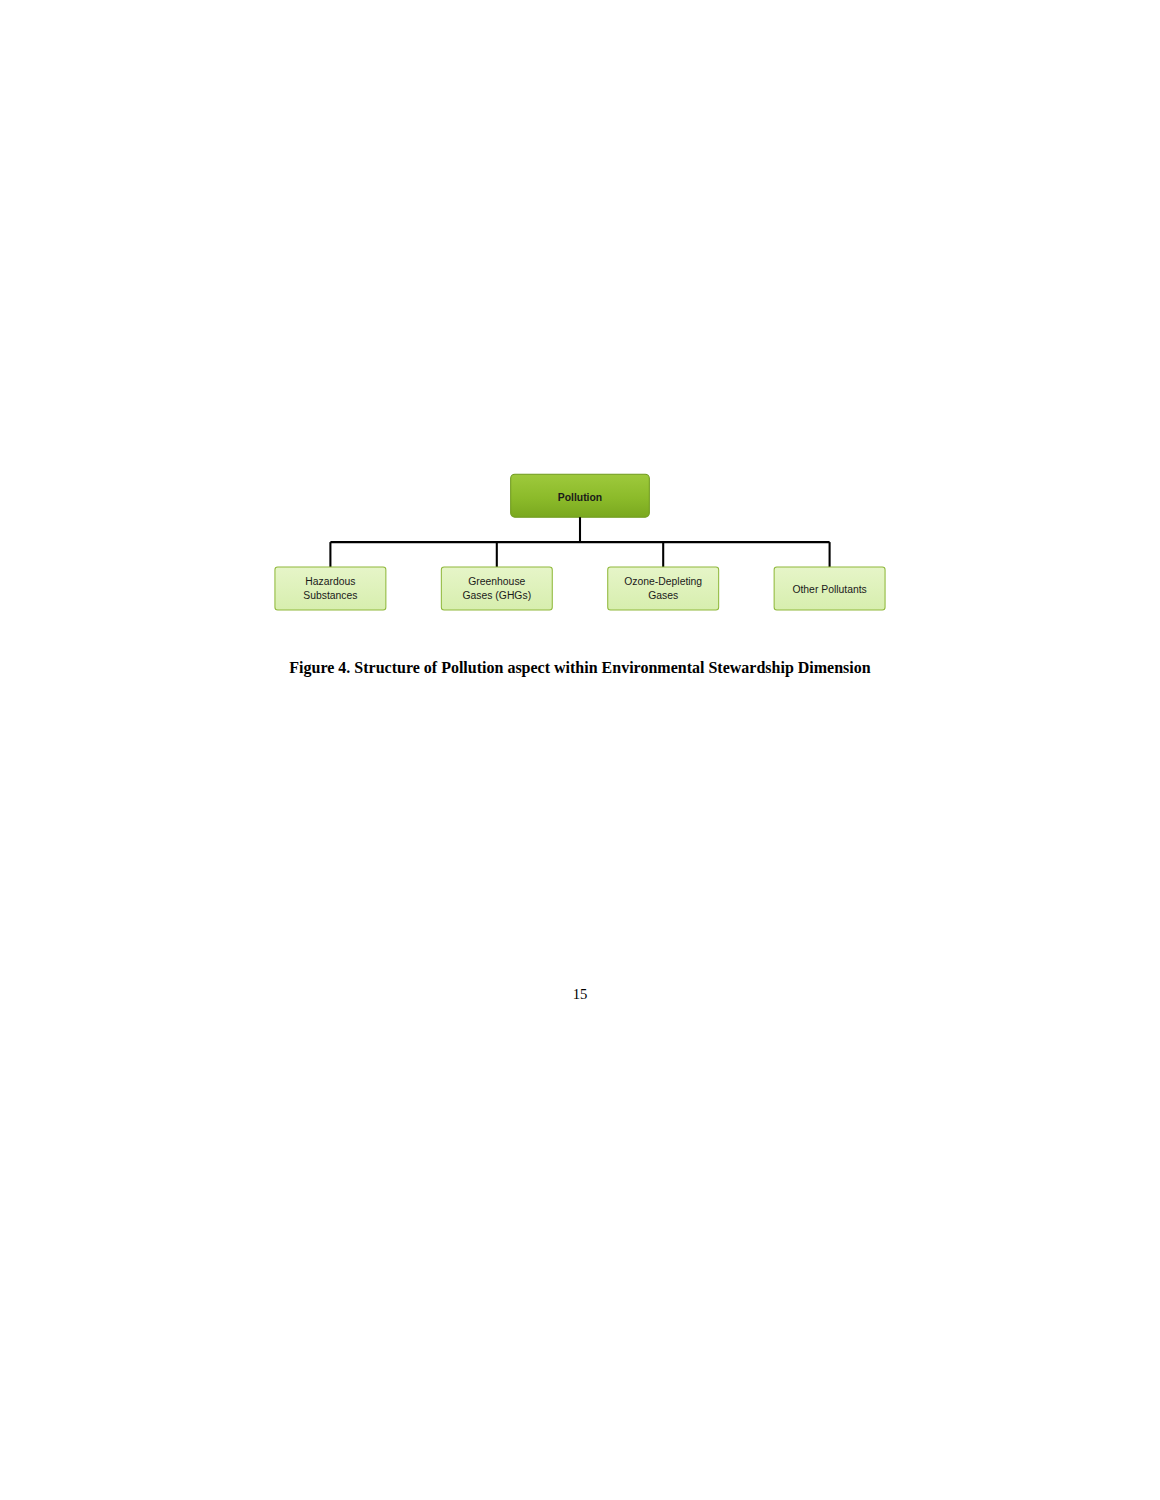Structure of Pollution aspect within Environmental Stewardship Dimension A hierarchy chart. A top box labeled Pollution connects downward to four boxes: Hazardous Substances, Greenhouse Gases (GHGs), Ozone-Depleting Gases, and Other Pollutants. Pollution Hazardous Substances Greenhouse Gases (GHGs) Ozone-Depleting Gases Other Pollutants
Figure 4. Structure of Pollution aspect within Environmental Stewardship Dimension
15